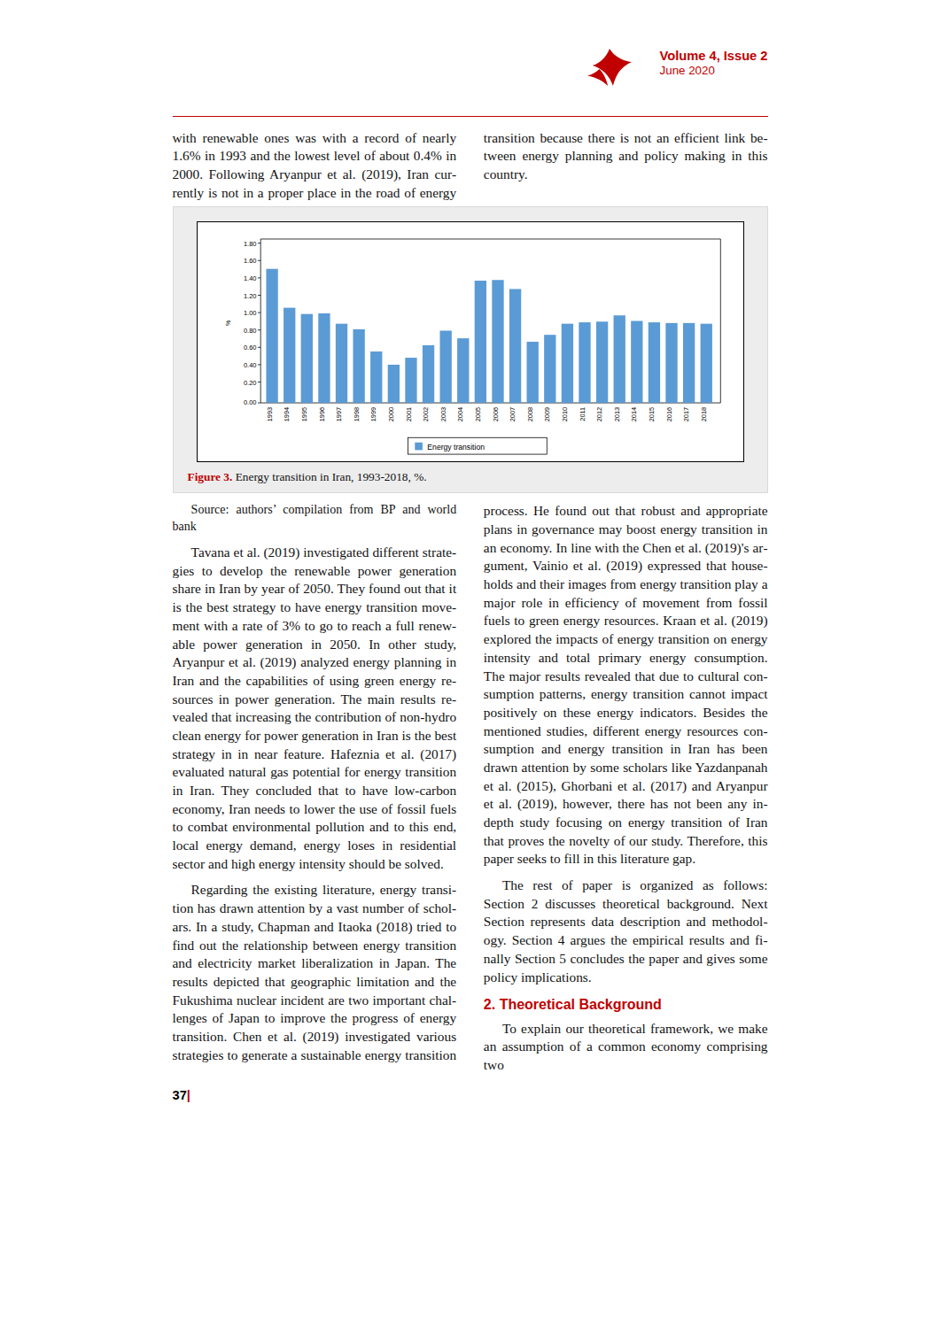Volume 4, Issue 2
June 2020
with renewable ones was with a record of nearly 1.6% in 1993 and the lowest level of about 0.4% in 2000. Following Aryanpur et al. (2019), Iran currently is not in a proper place in the road of energy transition because there is not an efficient link between energy planning and policy making in this country.
1.80 1.60 1.40 1.20 1.00 0.80 0.60 0.40 0.20 0.00 % 1993 1994 1995 1996 1997 1998 1999 2000 2001 2002 2003 2004 2005 2006 2007 2008 2009 2010 2011 2012 2013 2014 2015 2016 2017 2018 Energy transition
Figure 3. Energy transition in Iran, 1993-2018, %.
Source: authors’ compilation from BP and world bank
Tavana et al. (2019) investigated different strategies to develop the renewable power generation share in Iran by year of 2050. They found out that it is the best strategy to have energy transition movement with a rate of 3% to go to reach a full renewable power generation in 2050. In other study, Aryanpur et al. (2019) analyzed energy planning in Iran and the capabilities of using green energy resources in power generation. The main results revealed that increasing the contribution of non-hydro clean energy for power generation in Iran is the best strategy in in near feature. Hafeznia et al. (2017) evaluated natural gas potential for energy transition in Iran. They concluded that to have low-carbon economy, Iran needs to lower the use of fossil fuels to combat environmental pollution and to this end, local energy demand, energy loses in residential sector and high energy intensity should be solved.
Regarding the existing literature, energy transition has drawn attention by a vast number of scholars. In a study, Chapman and Itaoka (2018) tried to find out the relationship between energy transition and electricity market liberalization in Japan. The results depicted that geographic limitation and the Fukushima nuclear incident are two important challenges of Japan to improve the progress of energy transition. Chen et al. (2019) investigated various strategies to generate a sustainable energy transition process. He found out that robust and appropriate plans in governance may boost energy transition in an economy. In line with the Chen et al. (2019)'s argument, Vainio et al. (2019) expressed that households and their images from energy transition play a major role in efficiency of movement from fossil fuels to green energy resources. Kraan et al. (2019) explored the impacts of energy transition on energy intensity and total primary energy consumption. The major results revealed that due to cultural consumption patterns, energy transition cannot impact positively on these energy indicators. Besides the mentioned studies, different energy resources consumption and energy transition in Iran has been drawn attention by some scholars like Yazdanpanah et al. (2015), Ghorbani et al. (2017) and Aryanpur et al. (2019), however, there has not been any in-depth study focusing on energy transition of Iran that proves the novelty of our study. Therefore, this paper seeks to fill in this literature gap.
The rest of paper is organized as follows: Section 2 discusses theoretical background. Next Section represents data description and methodology. Section 4 argues the empirical results and finally Section 5 concludes the paper and gives some policy implications.
2. Theoretical Background
To explain our theoretical framework, we make an assumption of a common economy comprising two
37|